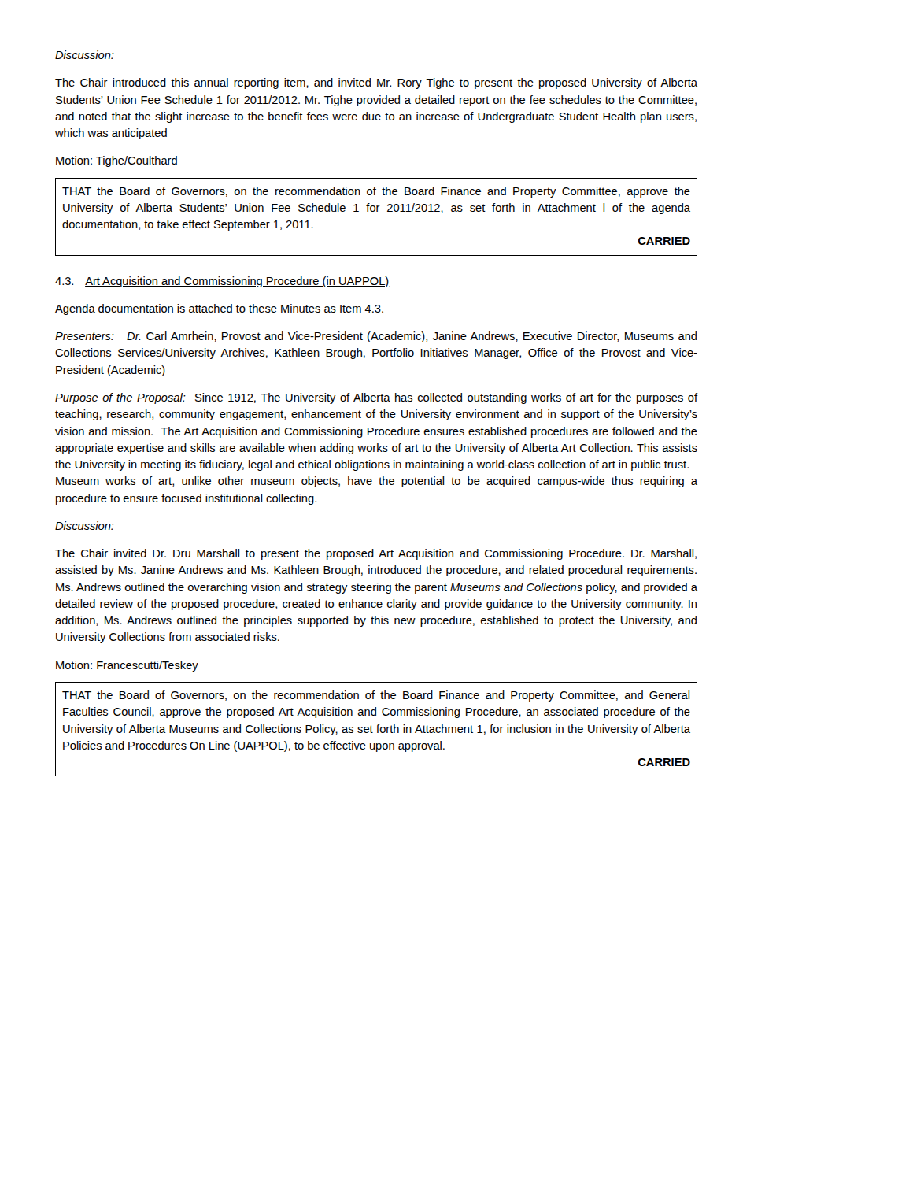Discussion:
The Chair introduced this annual reporting item, and invited Mr. Rory Tighe to present the proposed University of Alberta Students’ Union Fee Schedule 1 for 2011/2012. Mr. Tighe provided a detailed report on the fee schedules to the Committee, and noted that the slight increase to the benefit fees were due to an increase of Undergraduate Student Health plan users, which was anticipated
Motion: Tighe/Coulthard
THAT the Board of Governors, on the recommendation of the Board Finance and Property Committee, approve the University of Alberta Students’ Union Fee Schedule 1 for 2011/2012, as set forth in Attachment l of the agenda documentation, to take effect September 1, 2011.
CARRIED
4.3. Art Acquisition and Commissioning Procedure (in UAPPOL)
Agenda documentation is attached to these Minutes as Item 4.3.
Presenters: Dr. Carl Amrhein, Provost and Vice-President (Academic), Janine Andrews, Executive Director, Museums and Collections Services/University Archives, Kathleen Brough, Portfolio Initiatives Manager, Office of the Provost and Vice-President (Academic)
Purpose of the Proposal: Since 1912, The University of Alberta has collected outstanding works of art for the purposes of teaching, research, community engagement, enhancement of the University environment and in support of the University’s vision and mission. The Art Acquisition and Commissioning Procedure ensures established procedures are followed and the appropriate expertise and skills are available when adding works of art to the University of Alberta Art Collection. This assists the University in meeting its fiduciary, legal and ethical obligations in maintaining a world-class collection of art in public trust.
Museum works of art, unlike other museum objects, have the potential to be acquired campus-wide thus requiring a procedure to ensure focused institutional collecting.
Discussion:
The Chair invited Dr. Dru Marshall to present the proposed Art Acquisition and Commissioning Procedure. Dr. Marshall, assisted by Ms. Janine Andrews and Ms. Kathleen Brough, introduced the procedure, and related procedural requirements. Ms. Andrews outlined the overarching vision and strategy steering the parent Museums and Collections policy, and provided a detailed review of the proposed procedure, created to enhance clarity and provide guidance to the University community. In addition, Ms. Andrews outlined the principles supported by this new procedure, established to protect the University, and University Collections from associated risks.
Motion: Francescutti/Teskey
THAT the Board of Governors, on the recommendation of the Board Finance and Property Committee, and General Faculties Council, approve the proposed Art Acquisition and Commissioning Procedure, an associated procedure of the University of Alberta Museums and Collections Policy, as set forth in Attachment 1, for inclusion in the University of Alberta Policies and Procedures On Line (UAPPOL), to be effective upon approval.
CARRIED